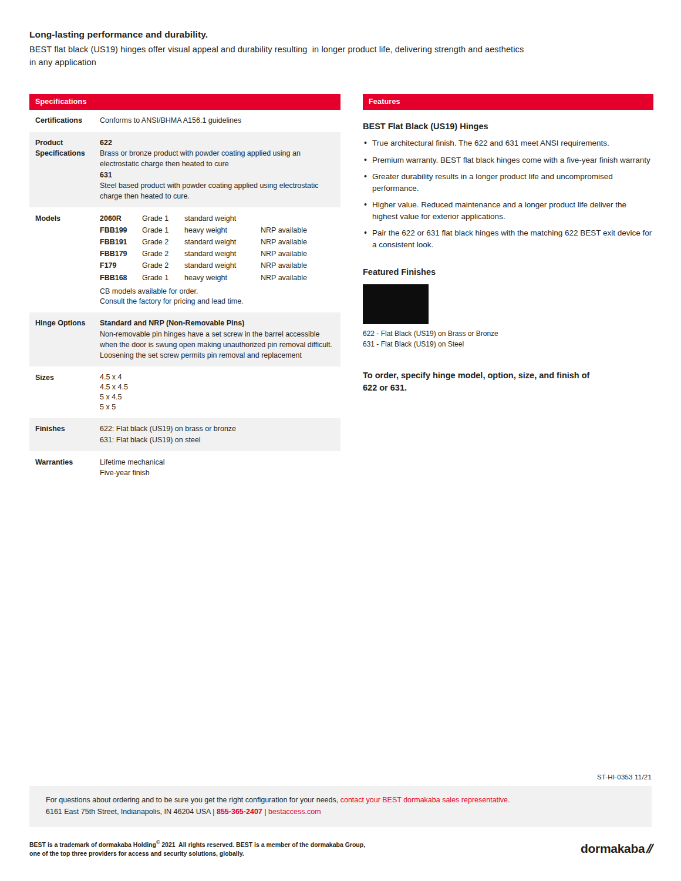Long-lasting performance and durability.
BEST flat black (US19) hinges offer visual appeal and durability resulting in longer product life, delivering strength and aesthetics
in any application
Specifications
| Certifications | Conforms to ANSI/BHMA A156.1 guidelines |
| Product Specifications | 622 Brass or bronze product with powder coating applied using an electrostatic charge then heated to cure 631 Steel based product with powder coating applied using electrostatic charge then heated to cure. |
| Models | 2060R Grade 1 standard weight FBB199 Grade 1 heavy weight NRP available FBB191 Grade 2 standard weight NRP available FBB179 Grade 2 standard weight NRP available F179 Grade 2 standard weight NRP available FBB168 Grade 1 heavy weight NRP available CB models available for order. Consult the factory for pricing and lead time. |
| Hinge Options | Standard and NRP (Non-Removable Pins) Non-removable pin hinges have a set screw in the barrel accessible when the door is swung open making unauthorized pin removal difficult. Loosening the set screw permits pin removal and replacement |
| Sizes | 4.5 x 4 4.5 x 4.5 5 x 4.5 5 x 5 |
| Finishes | 622: Flat black (US19) on brass or bronze 631: Flat black (US19) on steel |
| Warranties | Lifetime mechanical Five-year finish |
Features
BEST Flat Black (US19) Hinges
True architectural finish. The 622 and 631 meet ANSI requirements.
Premium warranty. BEST flat black hinges come with a five-year finish warranty
Greater durability results in a longer product life and uncompromised performance.
Higher value. Reduced maintenance and a longer product life deliver the highest value for exterior applications.
Pair the 622 or 631 flat black hinges with the matching 622 BEST exit device for a consistent look.
Featured Finishes
622 - Flat Black (US19) on Brass or Bronze
631 - Flat Black (US19) on Steel
To order, specify hinge model, option, size, and finish of
622 or 631.
ST-HI-0353 11/21
For questions about ordering and to be sure you get the right configuration for your needs, contact your BEST dormakaba sales representative.
6161 East 75th Street, Indianapolis, IN 46204 USA | 855-365-2407 | bestaccess.com
BEST is a trademark of dormakaba Holding© 2021 All rights reserved. BEST is a member of the dormakaba Group,
one of the top three providers for access and security solutions, globally.
dormakaba//